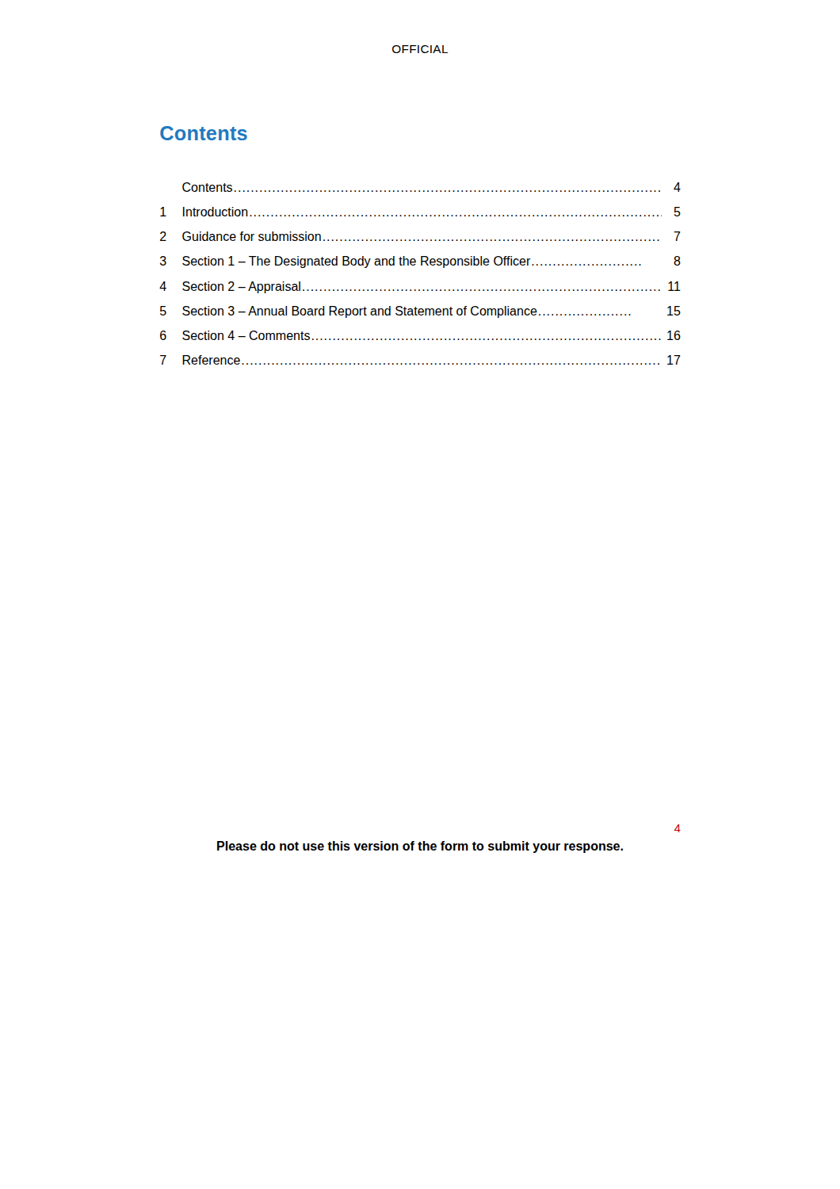OFFICIAL
Contents
Contents ................................................................................................................. 4
1 Introduction ....................................................................................................... 5
2 Guidance for submission ..................................................................................... 7
3 Section 1 – The Designated Body and the Responsible Officer .......................... 8
4 Section 2 – Appraisal ........................................................................................ 11
5 Section 3 – Annual Board Report and Statement of Compliance ...................... 15
6 Section 4 – Comments ...................................................................................... 16
7 Reference ......................................................................................................... 17
4
Please do not use this version of the form to submit your response.